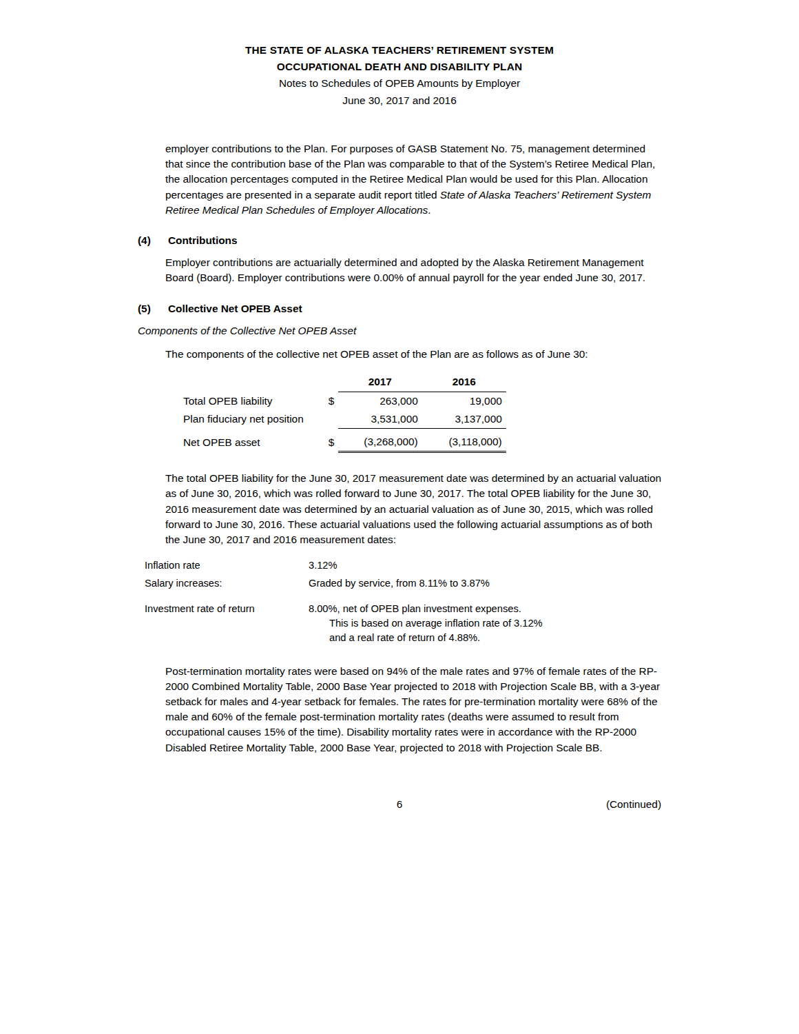The State of Alaska Teachers’ Retirement System
Occupational Death and Disability Plan
Notes to Schedules of OPEB Amounts by Employer
June 30, 2017 and 2016
employer contributions to the Plan. For purposes of GASB Statement No. 75, management determined that since the contribution base of the Plan was comparable to that of the System’s Retiree Medical Plan, the allocation percentages computed in the Retiree Medical Plan would be used for this Plan. Allocation percentages are presented in a separate audit report titled State of Alaska Teachers’ Retirement System Retiree Medical Plan Schedules of Employer Allocations.
(4) Contributions
Employer contributions are actuarially determined and adopted by the Alaska Retirement Management Board (Board). Employer contributions were 0.00% of annual payroll for the year ended June 30, 2017.
(5) Collective Net OPEB Asset
Components of the Collective Net OPEB Asset
The components of the collective net OPEB asset of the Plan are as follows as of June 30:
| | | 2017 | 2016 |
| --- | --- | --- | --- |
| Total OPEB liability | $ | 263,000 | 19,000 |
| Plan fiduciary net position | | 3,531,000 | 3,137,000 |
| Net OPEB asset | $ | (3,268,000) | (3,118,000) |
The total OPEB liability for the June 30, 2017 measurement date was determined by an actuarial valuation as of June 30, 2016, which was rolled forward to June 30, 2017. The total OPEB liability for the June 30, 2016 measurement date was determined by an actuarial valuation as of June 30, 2015, which was rolled forward to June 30, 2016. These actuarial valuations used the following actuarial assumptions as of both the June 30, 2017 and 2016 measurement dates:
| Inflation rate | 3.12% |
| Salary increases: | Graded by service, from 8.11% to 3.87% |
| Investment rate of return | 8.00%, net of OPEB plan investment expenses. This is based on average inflation rate of 3.12% and a real rate of return of 4.88%. |
Post-termination mortality rates were based on 94% of the male rates and 97% of female rates of the RP-2000 Combined Mortality Table, 2000 Base Year projected to 2018 with Projection Scale BB, with a 3-year setback for males and 4-year setback for females. The rates for pre-termination mortality were 68% of the male and 60% of the female post-termination mortality rates (deaths were assumed to result from occupational causes 15% of the time). Disability mortality rates were in accordance with the RP-2000 Disabled Retiree Mortality Table, 2000 Base Year, projected to 2018 with Projection Scale BB.
6
(Continued)